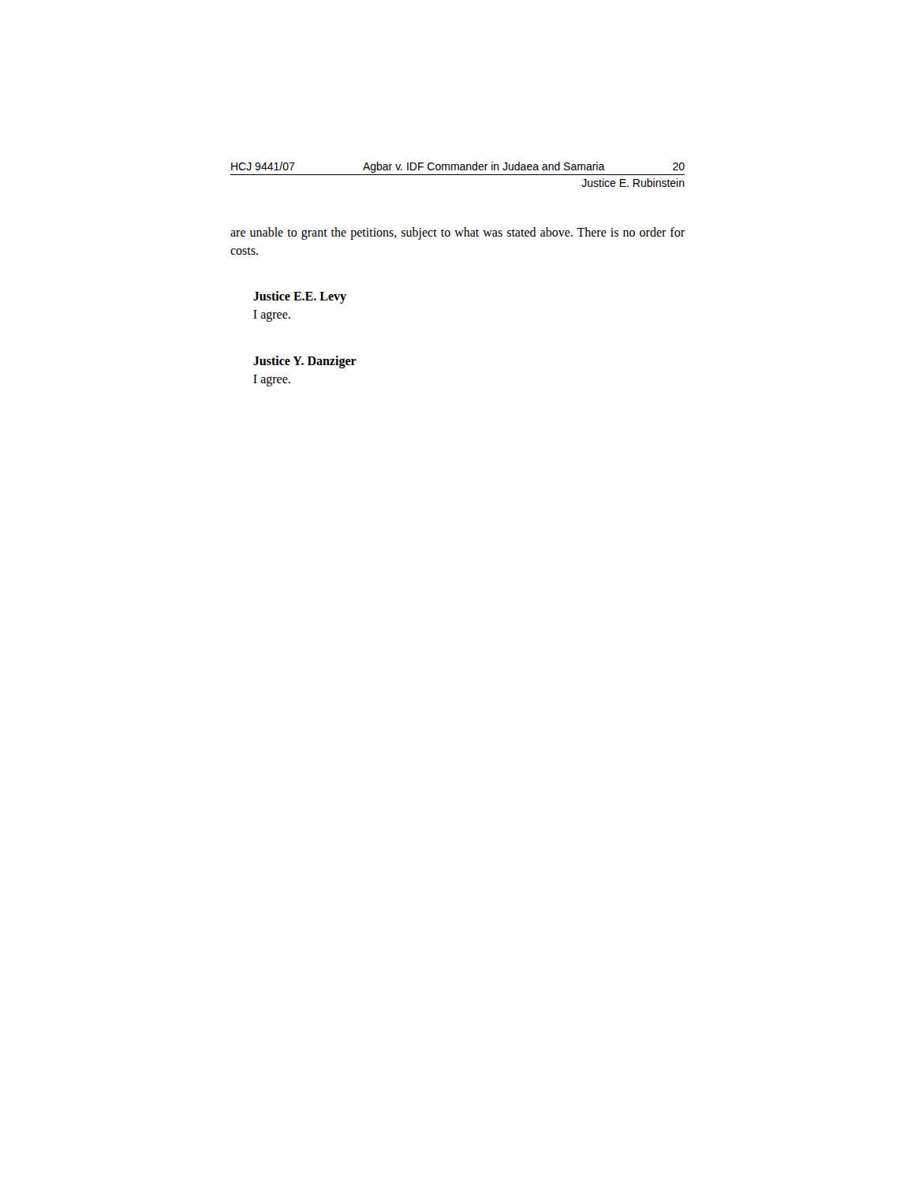HCJ 9441/07 Agbar v. IDF Commander in Judaea and Samaria 20
Justice E. Rubinstein
are unable to grant the petitions, subject to what was stated above. There is no order for costs.
Justice E.E. Levy
I agree.
Justice Y. Danziger
I agree.